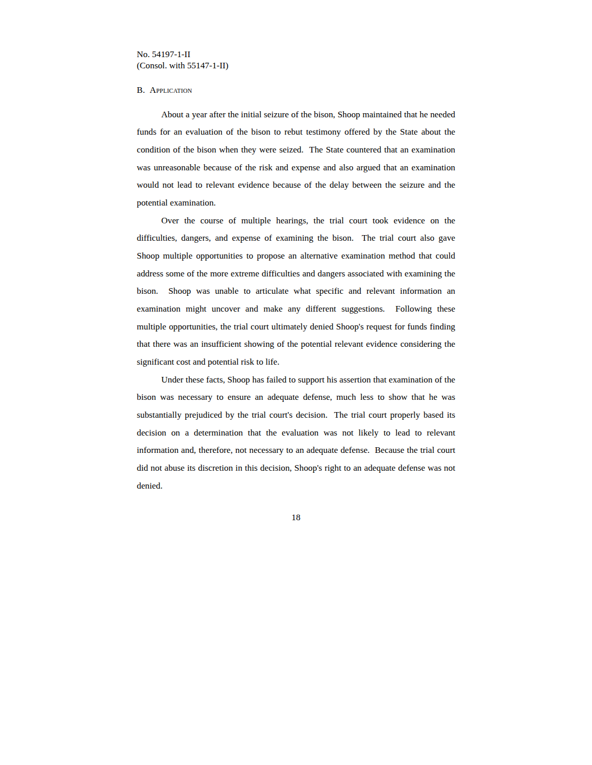No. 54197-1-II
(Consol. with 55147-1-II)
B. Application
About a year after the initial seizure of the bison, Shoop maintained that he needed funds for an evaluation of the bison to rebut testimony offered by the State about the condition of the bison when they were seized. The State countered that an examination was unreasonable because of the risk and expense and also argued that an examination would not lead to relevant evidence because of the delay between the seizure and the potential examination.
Over the course of multiple hearings, the trial court took evidence on the difficulties, dangers, and expense of examining the bison. The trial court also gave Shoop multiple opportunities to propose an alternative examination method that could address some of the more extreme difficulties and dangers associated with examining the bison. Shoop was unable to articulate what specific and relevant information an examination might uncover and make any different suggestions. Following these multiple opportunities, the trial court ultimately denied Shoop's request for funds finding that there was an insufficient showing of the potential relevant evidence considering the significant cost and potential risk to life.
Under these facts, Shoop has failed to support his assertion that examination of the bison was necessary to ensure an adequate defense, much less to show that he was substantially prejudiced by the trial court's decision. The trial court properly based its decision on a determination that the evaluation was not likely to lead to relevant information and, therefore, not necessary to an adequate defense. Because the trial court did not abuse its discretion in this decision, Shoop's right to an adequate defense was not denied.
18